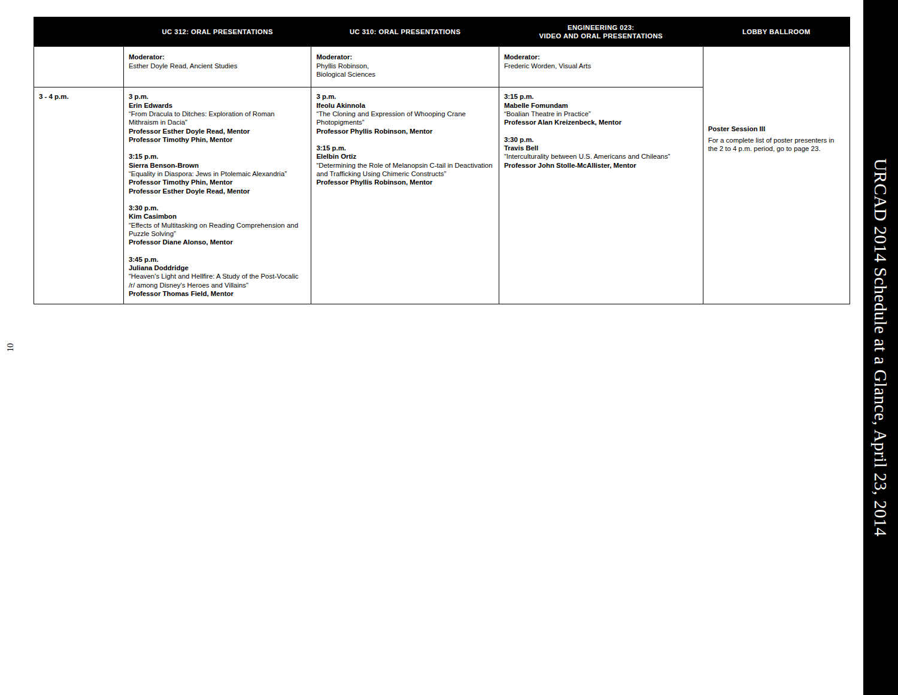10
| | UC 312: Oral Presentations | UC 310: Oral Presentations | Engineering 023: Video and Oral Presentations | Lobby Ballroom |
| --- | --- | --- | --- | --- |
| | Moderator: Esther Doyle Read, Ancient Studies | Moderator: Phyllis Robinson, Biological Sciences | Moderator: Frederic Worden, Visual Arts | Poster Session III For a complete list of poster presenters in the 2 to 4 p.m. period, go to page 23. |
| 3 - 4 p.m. | 3 p.m. Erin Edwards “From Dracula to Ditches: Exploration of Roman Mithraism in Dacia” Professor Esther Doyle Read, Mentor Professor Timothy Phin, Mentor 3:15 p.m. Sierra Benson-Brown “Equality in Diaspora: Jews in Ptolemaic Alexandria” Professor Timothy Phin, Mentor Professor Esther Doyle Read, Mentor 3:30 p.m. Kim Casimbon “Effects of Multitasking on Reading Comprehension and Puzzle Solving” Professor Diane Alonso, Mentor 3:45 p.m. Juliana Doddridge “Heaven's Light and Hellfire: A Study of the Post-Vocalic /r/ among Disney's Heroes and Villains” Professor Thomas Field, Mentor | 3 p.m. Ifeolu Akinnola “The Cloning and Expression of Whooping Crane Photopigments” Professor Phyllis Robinson, Mentor 3:15 p.m. Elelbin Ortiz “Determining the Role of Melanopsin C-tail in Deactivation and Trafficking Using Chimeric Constructs” Professor Phyllis Robinson, Mentor | 3:15 p.m. Mabelle Fomundam “Boalian Theatre in Practice” Professor Alan Kreizenbeck, Mentor 3:30 p.m. Travis Bell “Interculturality between U.S. Americans and Chileans” Professor John Stolle-McAllister, Mentor |
URCAD 2014 Schedule at a Glance, April 23, 2014